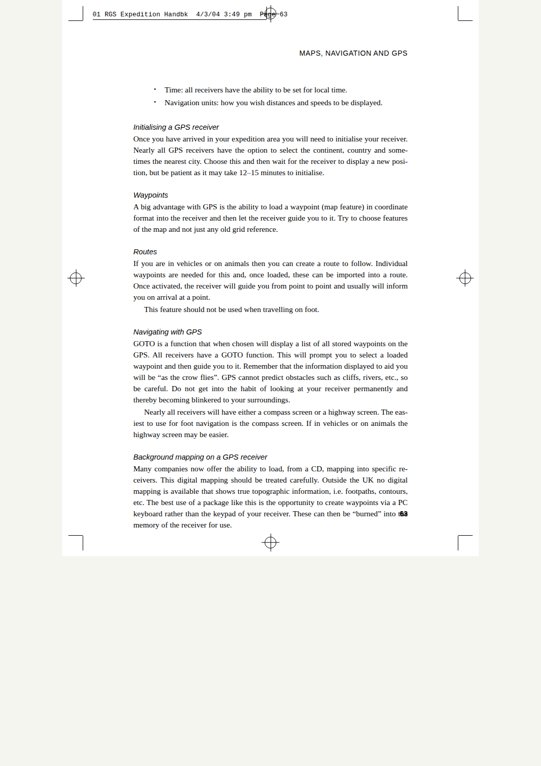01 RGS Expedition Handbk 4/3/04 3:49 pm Page 63
Maps, Navigation and GPS
Time: all receivers have the ability to be set for local time.
Navigation units: how you wish distances and speeds to be displayed.
Initialising a GPS receiver
Once you have arrived in your expedition area you will need to initialise your receiver. Nearly all GPS receivers have the option to select the continent, country and sometimes the nearest city. Choose this and then wait for the receiver to display a new position, but be patient as it may take 12–15 minutes to initialise.
Waypoints
A big advantage with GPS is the ability to load a waypoint (map feature) in coordinate format into the receiver and then let the receiver guide you to it. Try to choose features of the map and not just any old grid reference.
Routes
If you are in vehicles or on animals then you can create a route to follow. Individual waypoints are needed for this and, once loaded, these can be imported into a route. Once activated, the receiver will guide you from point to point and usually will inform you on arrival at a point.
This feature should not be used when travelling on foot.
Navigating with GPS
GOTO is a function that when chosen will display a list of all stored waypoints on the GPS. All receivers have a GOTO function. This will prompt you to select a loaded waypoint and then guide you to it. Remember that the information displayed to aid you will be “as the crow flies”. GPS cannot predict obstacles such as cliffs, rivers, etc., so be careful. Do not get into the habit of looking at your receiver permanently and thereby becoming blinkered to your surroundings.
Nearly all receivers will have either a compass screen or a highway screen. The easiest to use for foot navigation is the compass screen. If in vehicles or on animals the highway screen may be easier.
Background mapping on a GPS receiver
Many companies now offer the ability to load, from a CD, mapping into specific receivers. This digital mapping should be treated carefully. Outside the UK no digital mapping is available that shows true topographic information, i.e. footpaths, contours, etc. The best use of a package like this is the opportunity to create waypoints via a PC keyboard rather than the keypad of your receiver. These can then be “burned” into the memory of the receiver for use.
63